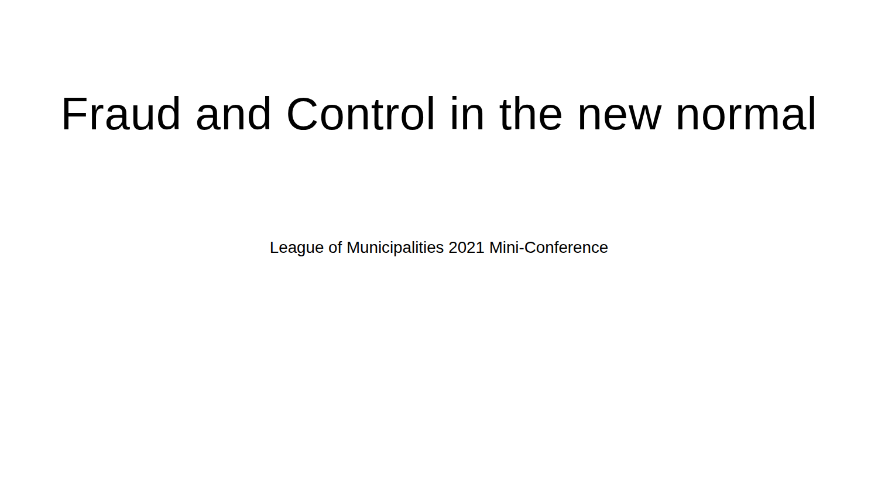Fraud and Control in the new normal
League of Municipalities 2021 Mini-Conference